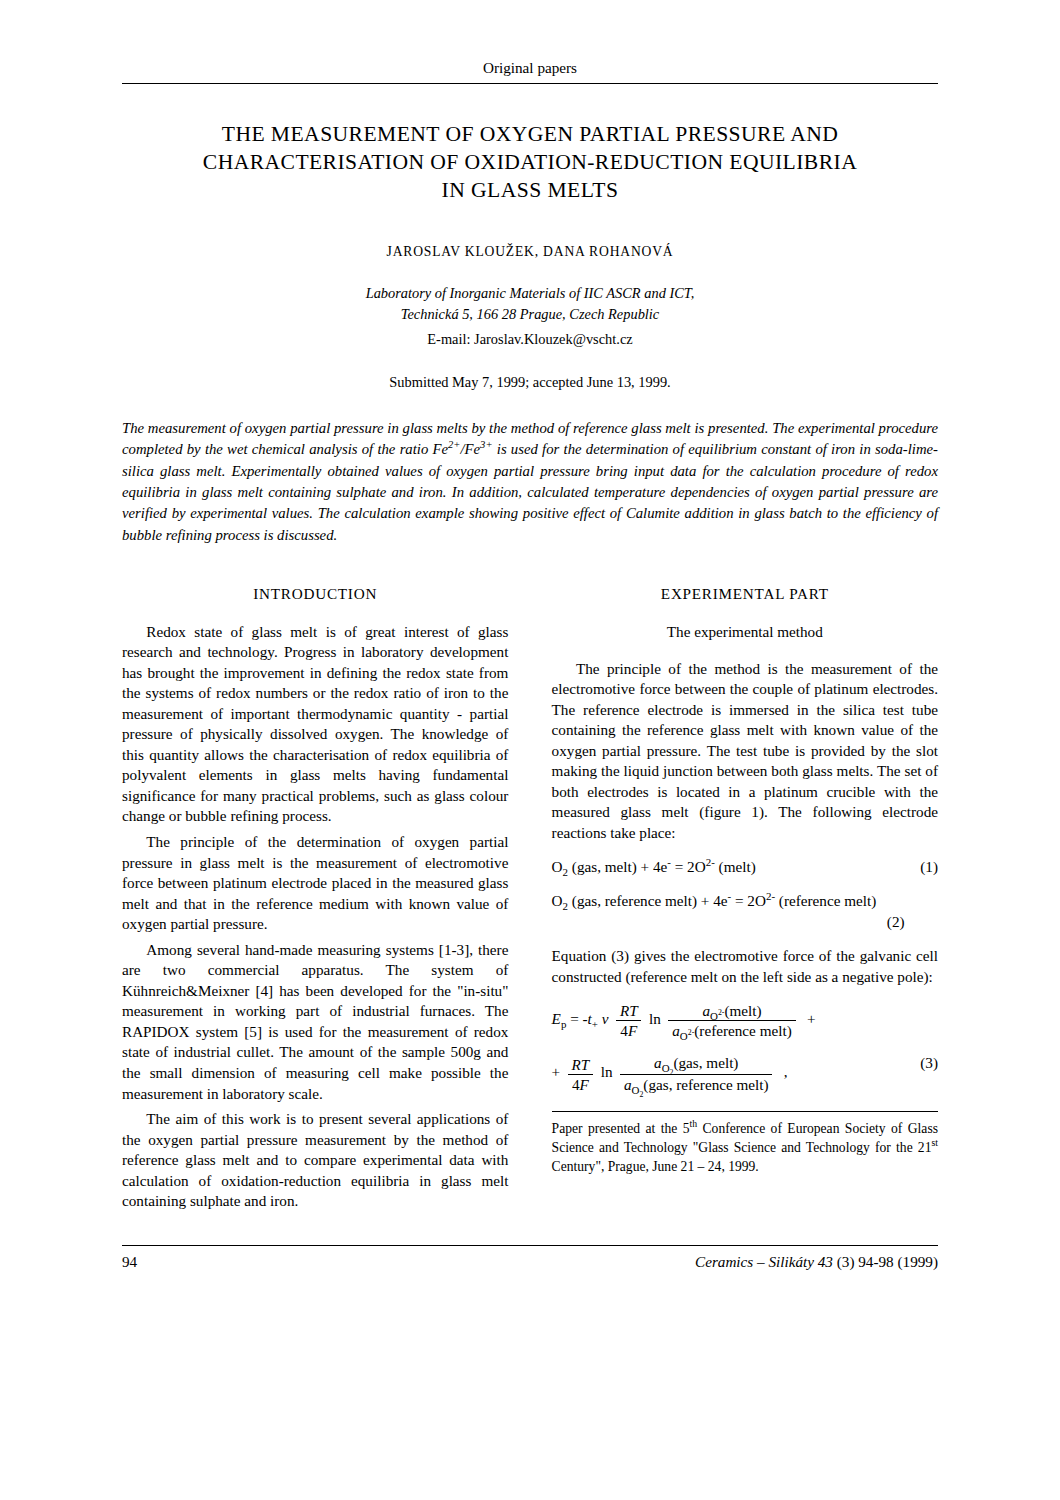Original papers
THE MEASUREMENT OF OXYGEN PARTIAL PRESSURE AND
CHARACTERISATION OF OXIDATION-REDUCTION EQUILIBRIA
IN GLASS MELTS
JAROSLAV KLOUŽEK, DANA ROHANOVÁ
Laboratory of Inorganic Materials of IIC ASCR and ICT,
Technická 5, 166 28 Prague, Czech Republic
E-mail: Jaroslav.Klouzek@vscht.cz
Submitted May 7, 1999; accepted June 13, 1999.
The measurement of oxygen partial pressure in glass melts by the method of reference glass melt is presented. The experimental procedure completed by the wet chemical analysis of the ratio Fe2+/Fe3+ is used for the determination of equilibrium constant of iron in soda-lime-silica glass melt. Experimentally obtained values of oxygen partial pressure bring input data for the calculation procedure of redox equilibria in glass melt containing sulphate and iron. In addition, calculated temperature dependencies of oxygen partial pressure are verified by experimental values. The calculation example showing positive effect of Calumite addition in glass batch to the efficiency of bubble refining process is discussed.
INTRODUCTION
Redox state of glass melt is of great interest of glass research and technology. Progress in laboratory development has brought the improvement in defining the redox state from the systems of redox numbers or the redox ratio of iron to the measurement of important thermodynamic quantity - partial pressure of physically dissolved oxygen. The knowledge of this quantity allows the characterisation of redox equilibria of polyvalent elements in glass melts having fundamental significance for many practical problems, such as glass colour change or bubble refining process.
The principle of the determination of oxygen partial pressure in glass melt is the measurement of electromotive force between platinum electrode placed in the measured glass melt and that in the reference medium with known value of oxygen partial pressure.
Among several hand-made measuring systems [1-3], there are two commercial apparatus. The system of Kühnreich&Meixner [4] has been developed for the "in-situ" measurement in working part of industrial furnaces. The RAPIDOX system [5] is used for the measurement of redox state of industrial cullet. The amount of the sample 500g and the small dimension of measuring cell make possible the measurement in laboratory scale.
The aim of this work is to present several applications of the oxygen partial pressure measurement by the method of reference glass melt and to compare experimental data with calculation of oxidation-reduction equilibria in glass melt containing sulphate and iron.
EXPERIMENTAL PART
The experimental method
The principle of the method is the measurement of the electromotive force between the couple of platinum electrodes. The reference electrode is immersed in the silica test tube containing the reference glass melt with known value of the oxygen partial pressure. The test tube is provided by the slot making the liquid junction between both glass melts. The set of both electrodes is located in a platinum crucible with the measured glass melt (figure 1). The following electrode reactions take place:
O2 (gas, melt) + 4e- = 2O2- (melt)(1)
O2 (gas, reference melt) + 4e- = 2O2- (reference melt)(2)
Equation (3) gives the electromotive force of the galvanic cell constructed (reference melt on the left side as a negative pole):
Ep = -t+ v RT 4F ln aO2-(melt) aO2-(reference melt) +
+ RT 4F ln aO2(gas, melt) aO2(gas, reference melt) ,(3)
Paper presented at the 5th Conference of European Society of Glass Science and Technology "Glass Science and Technology for the 21st Century", Prague, June 21 – 24, 1999.
94 Ceramics – Silikáty 43 (3) 94-98 (1999)